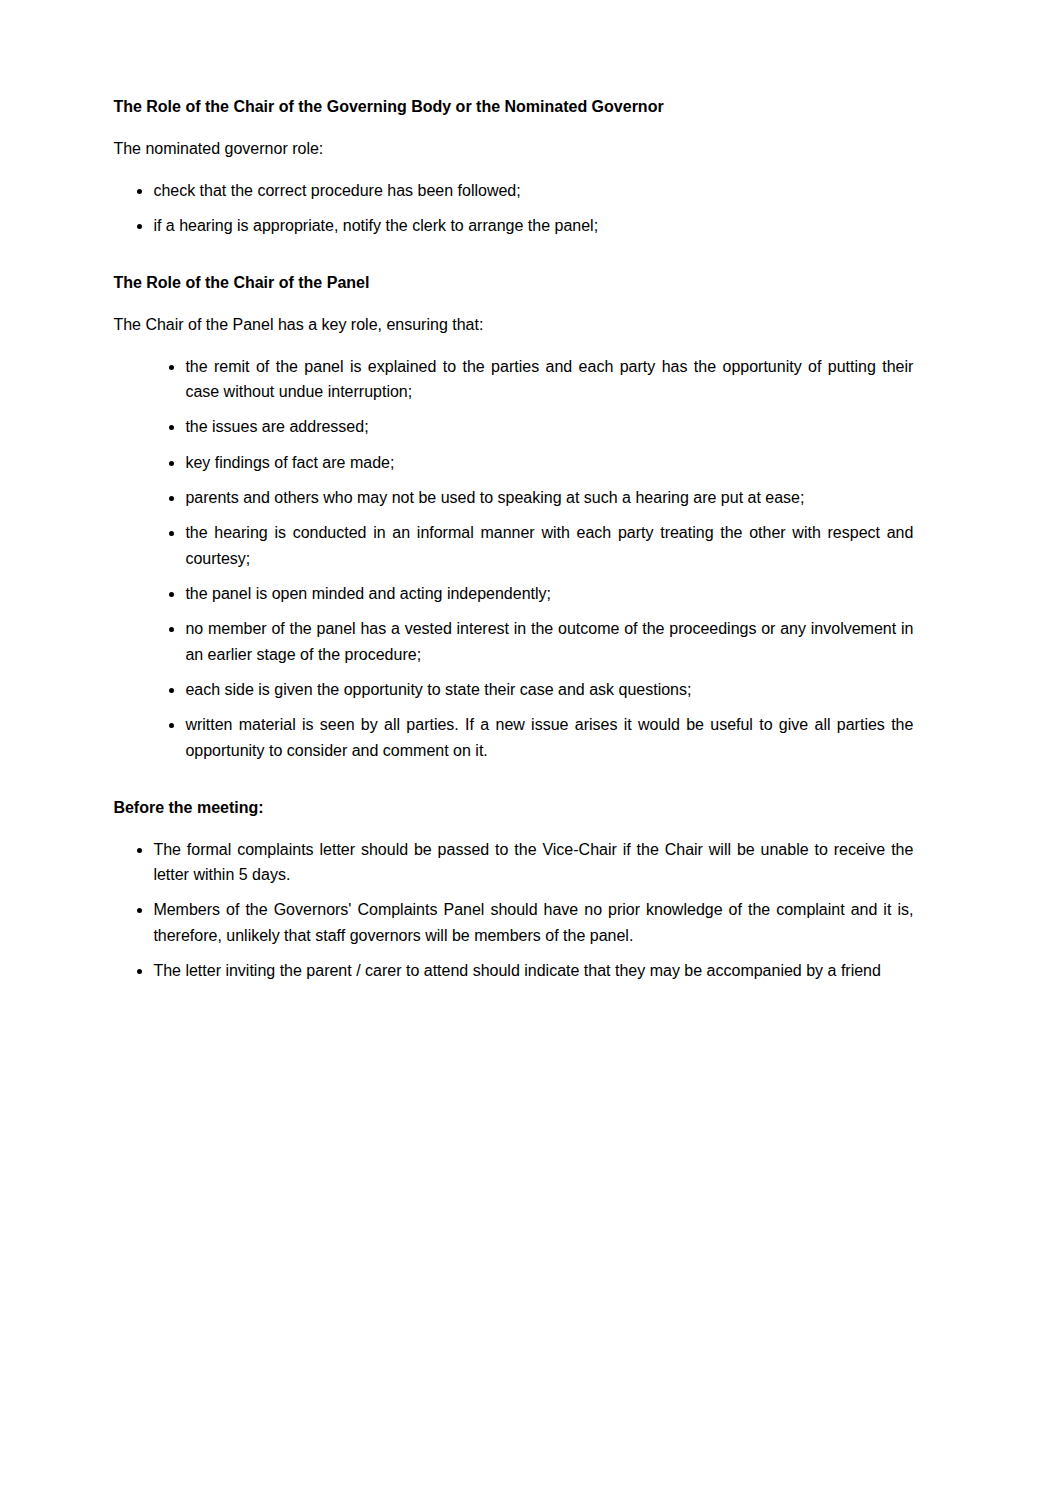The Role of the Chair of the Governing Body or the Nominated Governor
The nominated governor role:
check that the correct procedure has been followed;
if a hearing is appropriate, notify the clerk to arrange the panel;
The Role of the Chair of the Panel
The Chair of the Panel has a key role, ensuring that:
the remit of the panel is explained to the parties and each party has the opportunity of putting their case without undue interruption;
the issues are addressed;
key findings of fact are made;
parents and others who may not be used to speaking at such a hearing are put at ease;
the hearing is conducted in an informal manner with each party treating the other with respect and courtesy;
the panel is open minded and acting independently;
no member of the panel has a vested interest in the outcome of the proceedings or any involvement in an earlier stage of the procedure;
each side is given the opportunity to state their case and ask questions;
written material is seen by all parties. If a new issue arises it would be useful to give all parties the opportunity to consider and comment on it.
Before the meeting:
The formal complaints letter should be passed to the Vice-Chair if the Chair will be unable to receive the letter within 5 days.
Members of the Governors' Complaints Panel should have no prior knowledge of the complaint and it is, therefore, unlikely that staff governors will be members of the panel.
The letter inviting the parent / carer to attend should indicate that they may be accompanied by a friend